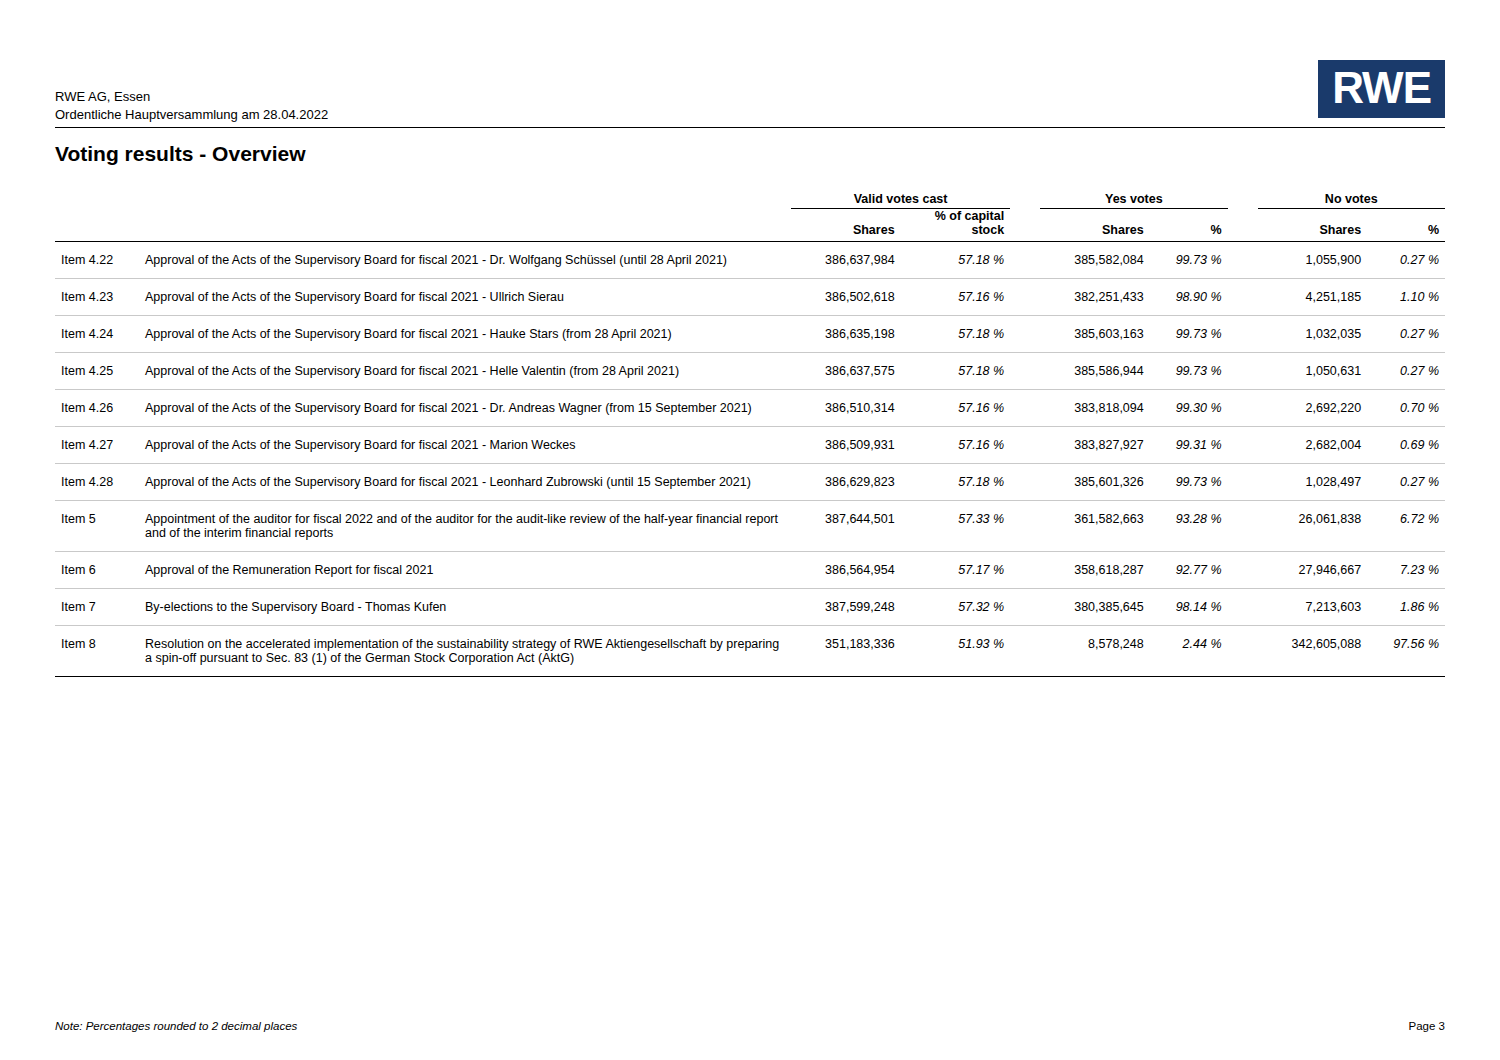RWE AG, Essen
Ordentliche Hauptversammlung am 28.04.2022
RWE
Voting results - Overview
| | | Valid votes cast | | Yes votes | | No votes |
| --- | --- | --- | --- | --- | --- | --- |
| | | Shares | % of capital stock | | Shares | % | | Shares | % |
| Item 4.22 | Approval of the Acts of the Supervisory Board for fiscal 2021 - Dr. Wolfgang Schüssel (until 28 April 2021) | 386,637,984 | 57.18 % | | 385,582,084 | 99.73 % | | 1,055,900 | 0.27 % |
| Item 4.23 | Approval of the Acts of the Supervisory Board for fiscal 2021 - Ullrich Sierau | 386,502,618 | 57.16 % | | 382,251,433 | 98.90 % | | 4,251,185 | 1.10 % |
| Item 4.24 | Approval of the Acts of the Supervisory Board for fiscal 2021 - Hauke Stars (from 28 April 2021) | 386,635,198 | 57.18 % | | 385,603,163 | 99.73 % | | 1,032,035 | 0.27 % |
| Item 4.25 | Approval of the Acts of the Supervisory Board for fiscal 2021 - Helle Valentin (from 28 April 2021) | 386,637,575 | 57.18 % | | 385,586,944 | 99.73 % | | 1,050,631 | 0.27 % |
| Item 4.26 | Approval of the Acts of the Supervisory Board for fiscal 2021 - Dr. Andreas Wagner (from 15 September 2021) | 386,510,314 | 57.16 % | | 383,818,094 | 99.30 % | | 2,692,220 | 0.70 % |
| Item 4.27 | Approval of the Acts of the Supervisory Board for fiscal 2021 - Marion Weckes | 386,509,931 | 57.16 % | | 383,827,927 | 99.31 % | | 2,682,004 | 0.69 % |
| Item 4.28 | Approval of the Acts of the Supervisory Board for fiscal 2021 - Leonhard Zubrowski (until 15 September 2021) | 386,629,823 | 57.18 % | | 385,601,326 | 99.73 % | | 1,028,497 | 0.27 % |
| Item 5 | Appointment of the auditor for fiscal 2022 and of the auditor for the audit-like review of the half-year financial report and of the interim financial reports | 387,644,501 | 57.33 % | | 361,582,663 | 93.28 % | | 26,061,838 | 6.72 % |
| Item 6 | Approval of the Remuneration Report for fiscal 2021 | 386,564,954 | 57.17 % | | 358,618,287 | 92.77 % | | 27,946,667 | 7.23 % |
| Item 7 | By-elections to the Supervisory Board - Thomas Kufen | 387,599,248 | 57.32 % | | 380,385,645 | 98.14 % | | 7,213,603 | 1.86 % |
| Item 8 | Resolution on the accelerated implementation of the sustainability strategy of RWE Aktiengesellschaft by preparing a spin-off pursuant to Sec. 83 (1) of the German Stock Corporation Act (AktG) | 351,183,336 | 51.93 % | | 8,578,248 | 2.44 % | | 342,605,088 | 97.56 % |
Note: Percentages rounded to 2 decimal places
Page 3